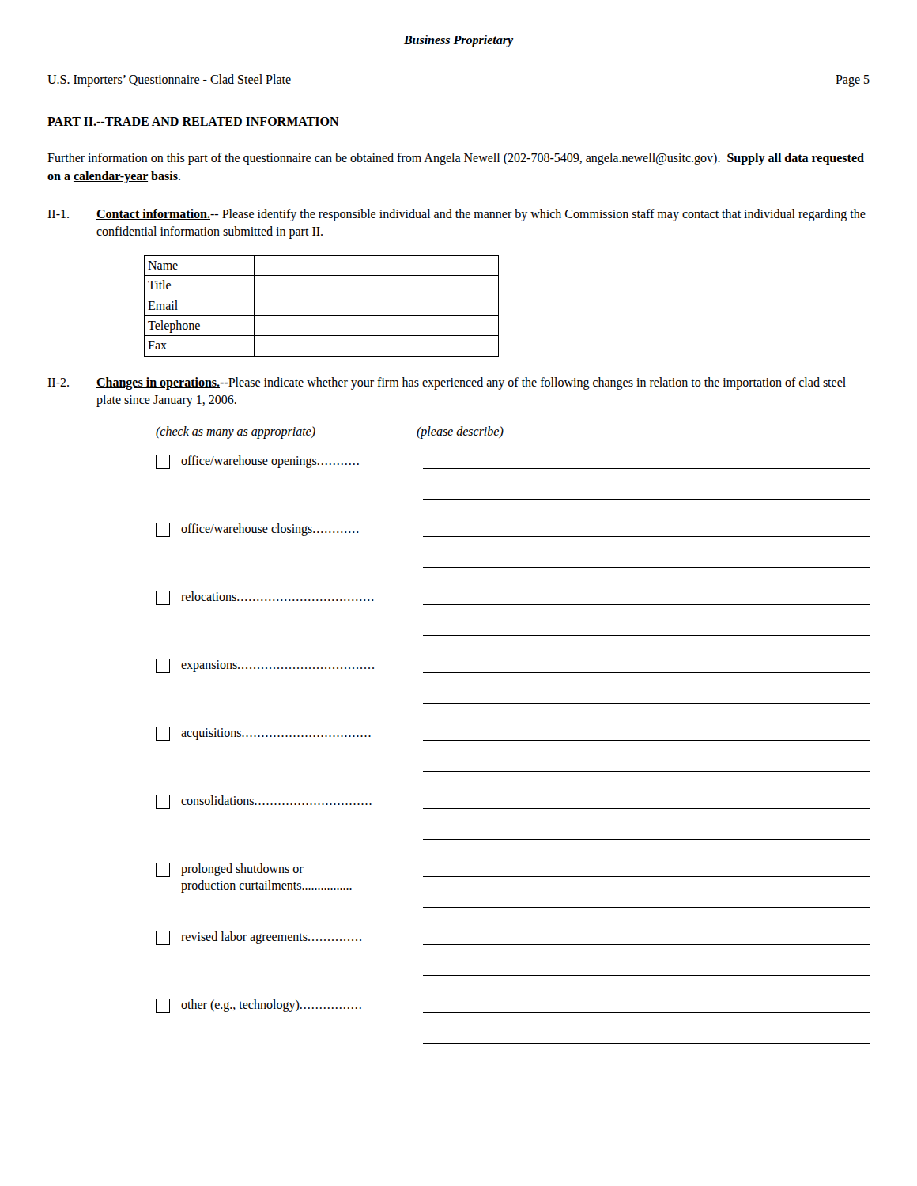Business Proprietary
U.S. Importers’ Questionnaire - Clad Steel Plate
Page 5
PART II.--TRADE AND RELATED INFORMATION
Further information on this part of the questionnaire can be obtained from Angela Newell (202-708-5409, angela.newell@usitc.gov). Supply all data requested on a calendar-year basis.
II-1.
Contact information.-- Please identify the responsible individual and the manner by which Commission staff may contact that individual regarding the confidential information submitted in part II.
| Name | |
| Title | |
| Email | |
| Telephone | |
| Fax | |
II-2.
Changes in operations.--Please indicate whether your firm has experienced any of the following changes in relation to the importation of clad steel plate since January 1, 2006.
(check as many as appropriate)
(please describe)
office/warehouse openings...........
office/warehouse closings............
relocations...................................
expansions...................................
acquisitions.................................
consolidations..............................
prolonged shutdowns or
production curtailments................
revised labor agreements..............
other (e.g., technology)................